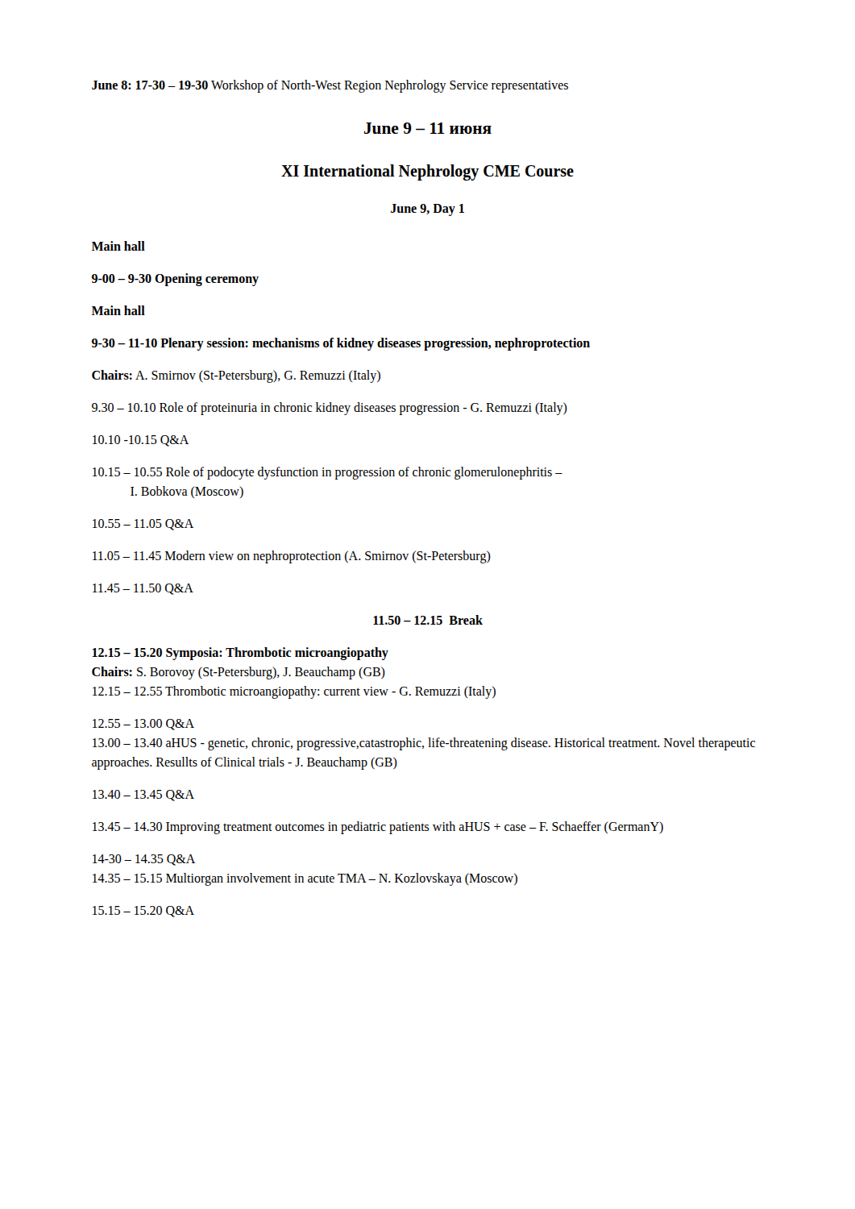June 8: 17-30 – 19-30 Workshop of North-West Region Nephrology Service representatives
June 9 – 11 июня
XI International Nephrology CME Course
June 9, Day 1
Main hall
9-00 – 9-30 Opening ceremony
Main hall
9-30 – 11-10 Plenary session: mechanisms of kidney diseases progression, nephroprotection
Chairs: A. Smirnov (St-Petersburg), G. Remuzzi (Italy)
9.30 – 10.10 Role of proteinuria in chronic kidney diseases progression - G. Remuzzi (Italy)
10.10 -10.15 Q&A
10.15 – 10.55 Role of podocyte dysfunction in progression of chronic glomerulonephritis –
I. Bobkova (Moscow)
10.55 – 11.05 Q&A
11.05 – 11.45 Modern view on nephroprotection (A. Smirnov (St-Petersburg)
11.45 – 11.50 Q&A
11.50 – 12.15 Break
12.15 – 15.20 Symposia: Thrombotic microangiopathy
Chairs: S. Borovoy (St-Petersburg), J. Beauchamp (GB)
12.15 – 12.55 Thrombotic microangiopathy: current view - G. Remuzzi (Italy)
12.55 – 13.00 Q&A
13.00 – 13.40 aHUS - genetic, chronic, progressive,catastrophic, life-threatening disease. Historical treatment. Novel therapeutic approaches. Resullts of Clinical trials - J. Beauchamp (GB)
13.40 – 13.45 Q&A
13.45 – 14.30 Improving treatment outcomes in pediatric patients with aHUS + case – F. Schaeffer (GermanY)
14-30 – 14.35 Q&A
14.35 – 15.15 Multiorgan involvement in acute TMA – N. Kozlovskaya (Moscow)
15.15 – 15.20 Q&A